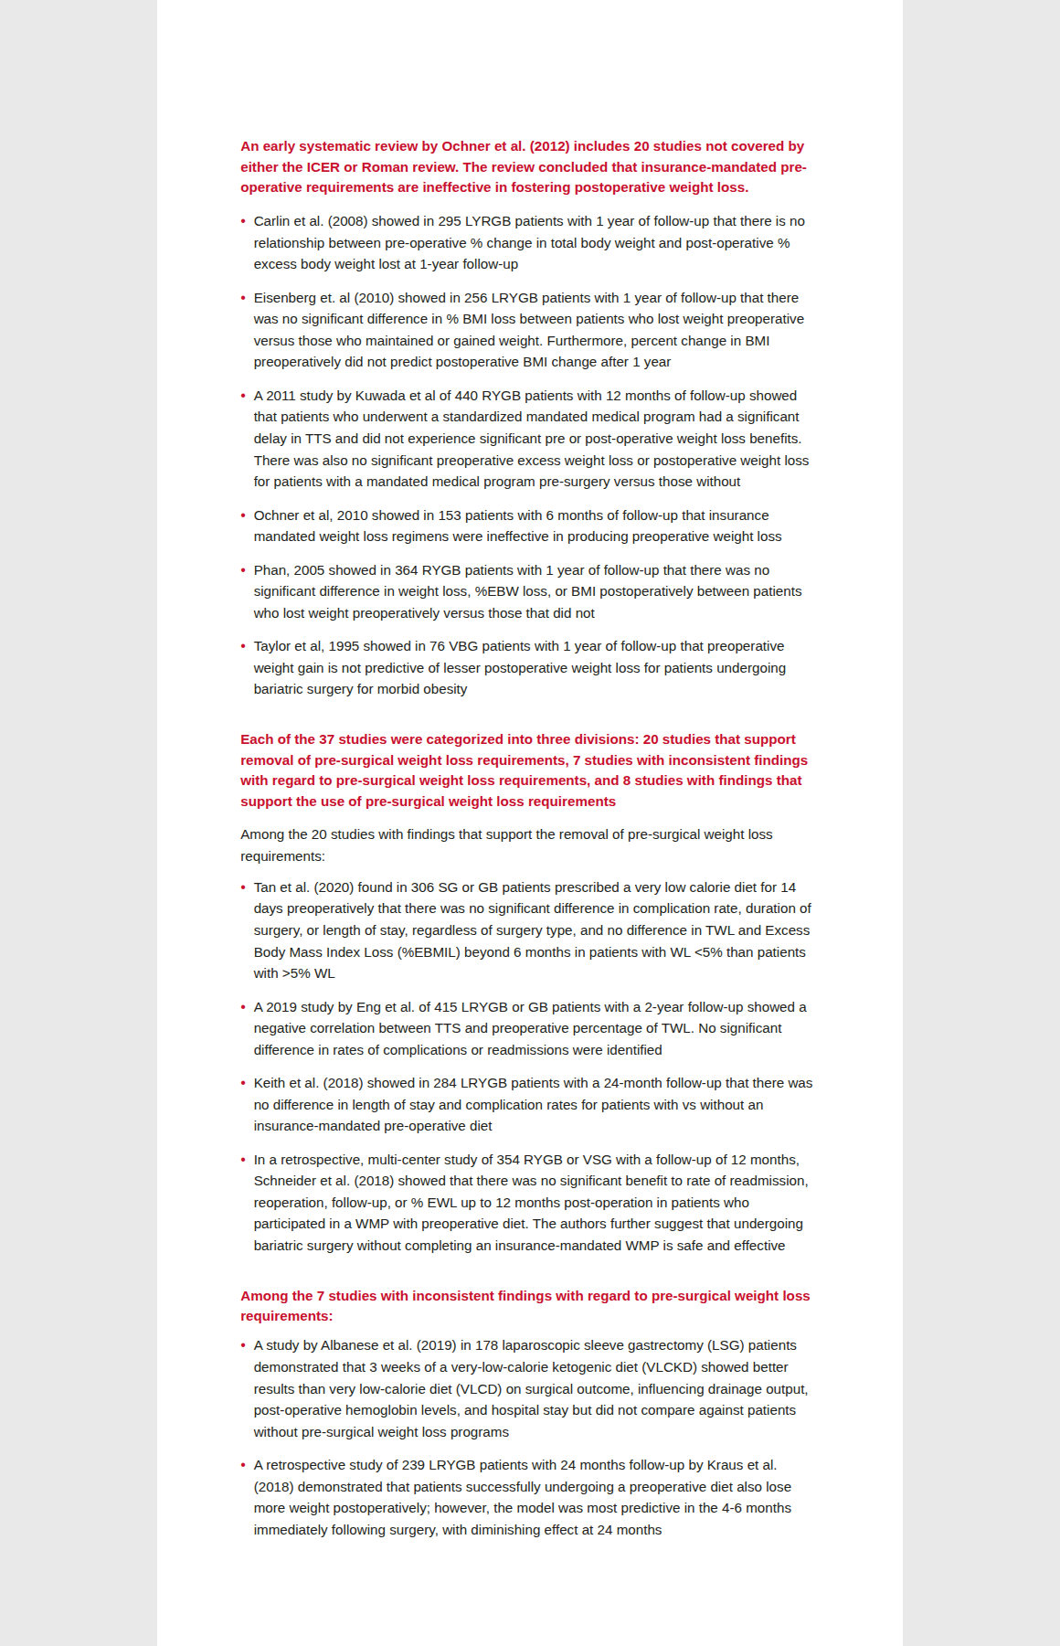An early systematic review by Ochner et al. (2012) includes 20 studies not covered by either the ICER or Roman review. The review concluded that insurance-mandated pre-operative requirements are ineffective in fostering postoperative weight loss.
Carlin et al. (2008) showed in 295 LYRGB patients with 1 year of follow-up that there is no relationship between pre-operative % change in total body weight and post-operative % excess body weight lost at 1-year follow-up
Eisenberg et. al (2010) showed in 256 LRYGB patients with 1 year of follow-up that there was no significant difference in % BMI loss between patients who lost weight preoperative versus those who maintained or gained weight. Furthermore, percent change in BMI preoperatively did not predict postoperative BMI change after 1 year
A 2011 study by Kuwada et al of 440 RYGB patients with 12 months of follow-up showed that patients who underwent a standardized mandated medical program had a significant delay in TTS and did not experience significant pre or post-operative weight loss benefits. There was also no significant preoperative excess weight loss or postoperative weight loss for patients with a mandated medical program pre-surgery versus those without
Ochner et al, 2010 showed in 153 patients with 6 months of follow-up that insurance mandated weight loss regimens were ineffective in producing preoperative weight loss
Phan, 2005 showed in 364 RYGB patients with 1 year of follow-up that there was no significant difference in weight loss, %EBW loss, or BMI postoperatively between patients who lost weight preoperatively versus those that did not
Taylor et al, 1995 showed in 76 VBG patients with 1 year of follow-up that preoperative weight gain is not predictive of lesser postoperative weight loss for patients undergoing bariatric surgery for morbid obesity
Each of the 37 studies were categorized into three divisions: 20 studies that support removal of pre-surgical weight loss requirements, 7 studies with inconsistent findings with regard to pre-surgical weight loss requirements, and 8 studies with findings that support the use of pre-surgical weight loss requirements
Among the 20 studies with findings that support the removal of pre-surgical weight loss requirements:
Tan et al. (2020) found in 306 SG or GB patients prescribed a very low calorie diet for 14 days preoperatively that there was no significant difference in complication rate, duration of surgery, or length of stay, regardless of surgery type, and no difference in TWL and Excess Body Mass Index Loss (%EBMIL) beyond 6 months in patients with WL <5% than patients with >5% WL
A 2019 study by Eng et al. of 415 LRYGB or GB patients with a 2-year follow-up showed a negative correlation between TTS and preoperative percentage of TWL. No significant difference in rates of complications or readmissions were identified
Keith et al. (2018) showed in 284 LRYGB patients with a 24-month follow-up that there was no difference in length of stay and complication rates for patients with vs without an insurance-mandated pre-operative diet
In a retrospective, multi-center study of 354 RYGB or VSG with a follow-up of 12 months, Schneider et al. (2018) showed that there was no significant benefit to rate of readmission, reoperation, follow-up, or % EWL up to 12 months post-operation in patients who participated in a WMP with preoperative diet. The authors further suggest that undergoing bariatric surgery without completing an insurance-mandated WMP is safe and effective
Among the 7 studies with inconsistent findings with regard to pre-surgical weight loss requirements:
A study by Albanese et al. (2019) in 178 laparoscopic sleeve gastrectomy (LSG) patients demonstrated that 3 weeks of a very-low-calorie ketogenic diet (VLCKD) showed better results than very low-calorie diet (VLCD) on surgical outcome, influencing drainage output, post-operative hemoglobin levels, and hospital stay but did not compare against patients without pre-surgical weight loss programs
A retrospective study of 239 LRYGB patients with 24 months follow-up by Kraus et al. (2018) demonstrated that patients successfully undergoing a preoperative diet also lose more weight postoperatively; however, the model was most predictive in the 4-6 months immediately following surgery, with diminishing effect at 24 months